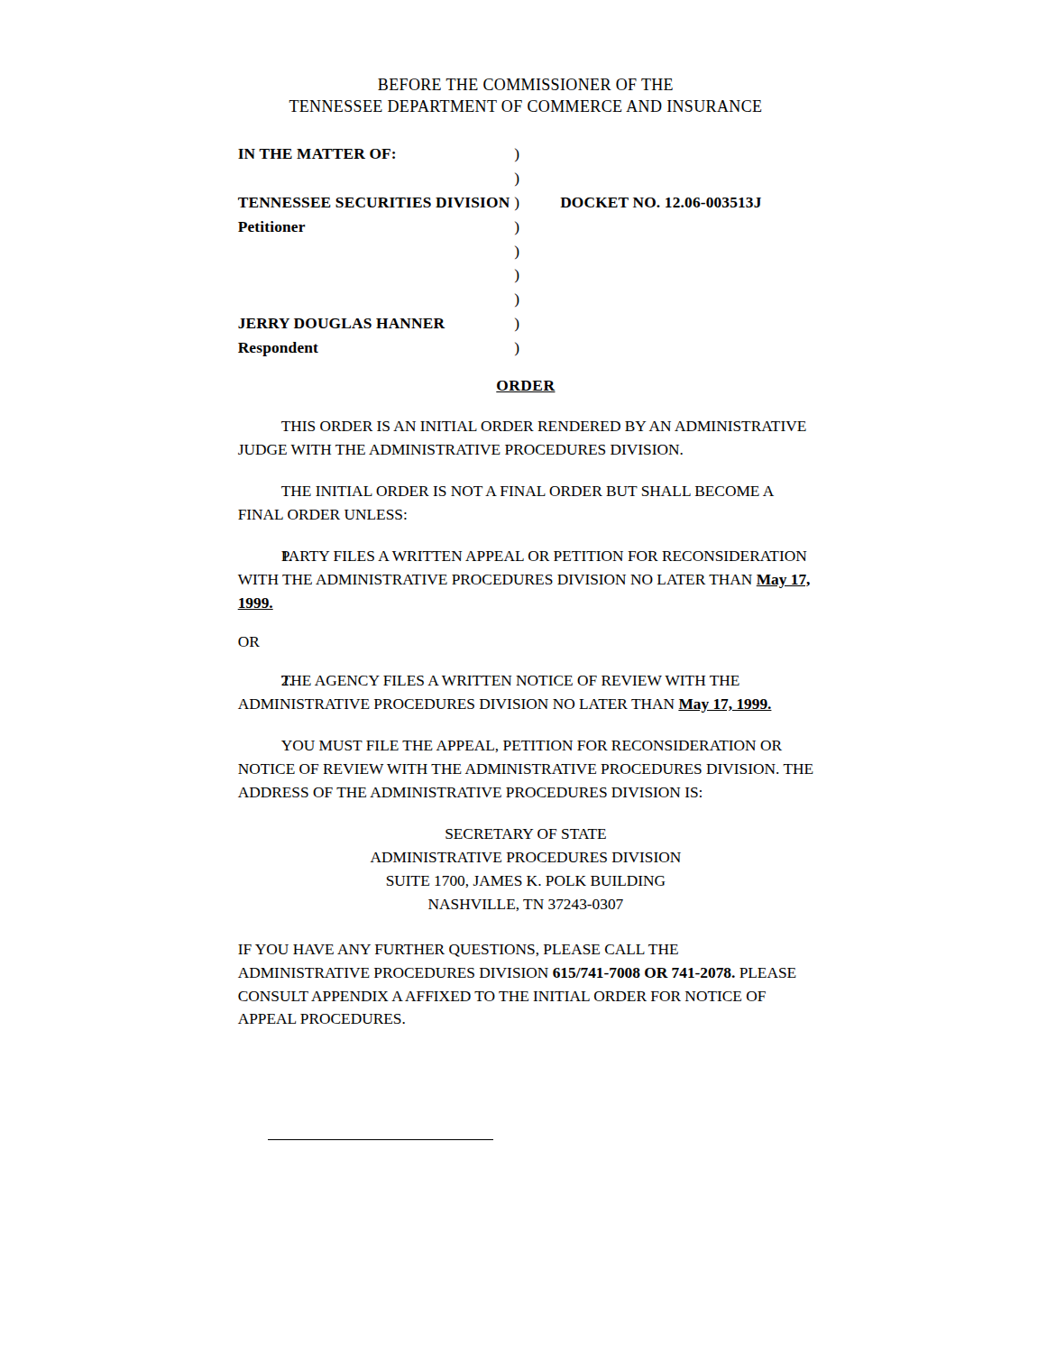BEFORE THE COMMISSIONER OF THE
TENNESSEE DEPARTMENT OF COMMERCE AND INSURANCE
| IN THE MATTER OF: | ) | |
| | ) | |
| TENNESSEE SECURITIES DIVISION | ) | DOCKET NO. 12.06-003513J |
| Petitioner | ) | |
| | ) | |
| | ) | |
| | ) | |
| JERRY DOUGLAS HANNER | ) | |
| Respondent | ) | |
ORDER
THIS ORDER IS AN INITIAL ORDER RENDERED BY AN ADMINISTRATIVE JUDGE WITH THE ADMINISTRATIVE PROCEDURES DIVISION.
THE INITIAL ORDER IS NOT A FINAL ORDER BUT SHALL BECOME A FINAL ORDER UNLESS:
1. PARTY FILES A WRITTEN APPEAL OR PETITION FOR RECONSIDERATION WITH THE ADMINISTRATIVE PROCEDURES DIVISION NO LATER THAN May 17, 1999.
OR
2. THE AGENCY FILES A WRITTEN NOTICE OF REVIEW WITH THE ADMINISTRATIVE PROCEDURES DIVISION NO LATER THAN May 17, 1999.
YOU MUST FILE THE APPEAL, PETITION FOR RECONSIDERATION OR NOTICE OF REVIEW WITH THE ADMINISTRATIVE PROCEDURES DIVISION. THE ADDRESS OF THE ADMINISTRATIVE PROCEDURES DIVISION IS:
SECRETARY OF STATE
ADMINISTRATIVE PROCEDURES DIVISION
SUITE 1700, JAMES K. POLK BUILDING
NASHVILLE, TN 37243-0307
IF YOU HAVE ANY FURTHER QUESTIONS, PLEASE CALL THE ADMINISTRATIVE PROCEDURES DIVISION 615/741-7008 OR 741-2078. PLEASE CONSULT APPENDIX A AFFIXED TO THE INITIAL ORDER FOR NOTICE OF APPEAL PROCEDURES.